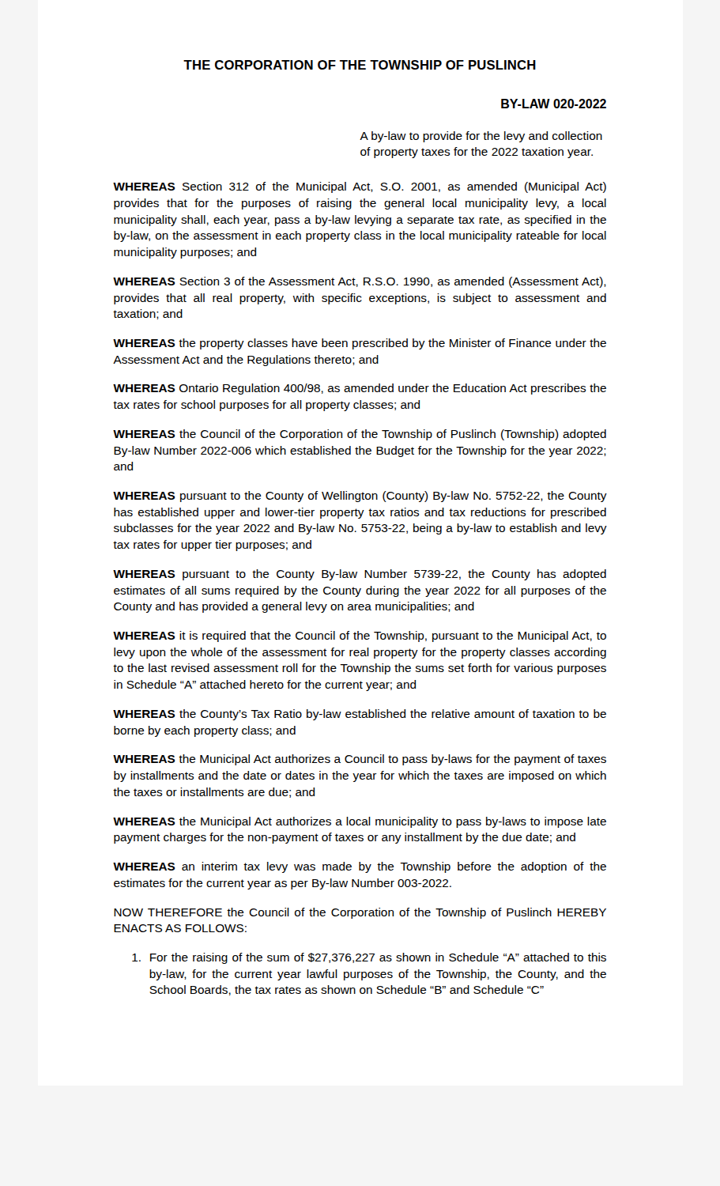THE CORPORATION OF THE TOWNSHIP OF PUSLINCH
BY-LAW 020-2022
A by-law to provide for the levy and collection
of property taxes for the 2022 taxation year.
WHEREAS Section 312 of the Municipal Act, S.O. 2001, as amended (Municipal Act) provides that for the purposes of raising the general local municipality levy, a local municipality shall, each year, pass a by-law levying a separate tax rate, as specified in the by-law, on the assessment in each property class in the local municipality rateable for local municipality purposes; and
WHEREAS Section 3 of the Assessment Act, R.S.O. 1990, as amended (Assessment Act), provides that all real property, with specific exceptions, is subject to assessment and taxation; and
WHEREAS the property classes have been prescribed by the Minister of Finance under the Assessment Act and the Regulations thereto; and
WHEREAS Ontario Regulation 400/98, as amended under the Education Act prescribes the tax rates for school purposes for all property classes; and
WHEREAS the Council of the Corporation of the Township of Puslinch (Township) adopted By-law Number 2022-006 which established the Budget for the Township for the year 2022; and
WHEREAS pursuant to the County of Wellington (County) By-law No. 5752-22, the County has established upper and lower-tier property tax ratios and tax reductions for prescribed subclasses for the year 2022 and By-law No. 5753-22, being a by-law to establish and levy tax rates for upper tier purposes; and
WHEREAS pursuant to the County By-law Number 5739-22, the County has adopted estimates of all sums required by the County during the year 2022 for all purposes of the County and has provided a general levy on area municipalities; and
WHEREAS it is required that the Council of the Township, pursuant to the Municipal Act, to levy upon the whole of the assessment for real property for the property classes according to the last revised assessment roll for the Township the sums set forth for various purposes in Schedule “A” attached hereto for the current year; and
WHEREAS the County’s Tax Ratio by-law established the relative amount of taxation to be borne by each property class; and
WHEREAS the Municipal Act authorizes a Council to pass by-laws for the payment of taxes by installments and the date or dates in the year for which the taxes are imposed on which the taxes or installments are due; and
WHEREAS the Municipal Act authorizes a local municipality to pass by-laws to impose late payment charges for the non-payment of taxes or any installment by the due date; and
WHEREAS an interim tax levy was made by the Township before the adoption of the estimates for the current year as per By-law Number 003-2022.
NOW THEREFORE the Council of the Corporation of the Township of Puslinch HEREBY ENACTS AS FOLLOWS:
For the raising of the sum of $27,376,227 as shown in Schedule “A” attached to this by-law, for the current year lawful purposes of the Township, the County, and the School Boards, the tax rates as shown on Schedule “B” and Schedule “C”